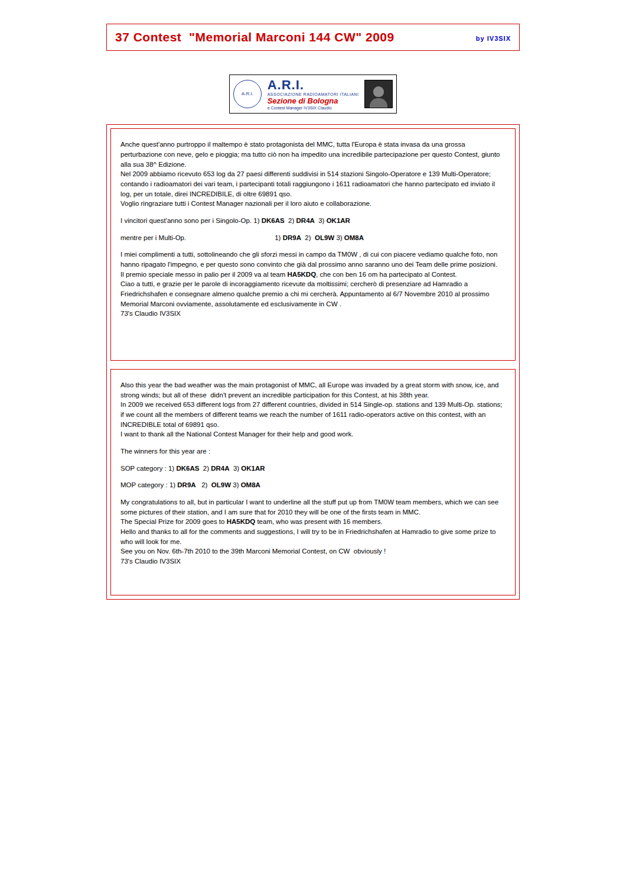37 Contest "Memorial Marconi 144 CW" 2009
by IV3SIX
A.R.I.
A.R.I.
ASSOCIAZIONE RADIOAMATORI ITALIANI
Sezione di Bologna
e Contest Manager IV3SIX Claudio
Anche quest'anno purtroppo il maltempo è stato protagonista del MMC, tutta l'Europa è stata invasa da una grossa perturbazione con neve, gelo e pioggia; ma tutto ciò non ha impedito una incredibile partecipazione per questo Contest, giunto alla sua 38^ Edizione.
Nel 2009 abbiamo ricevuto 653 log da 27 paesi differenti suddivisi in 514 stazioni Singolo-Operatore e 139 Multi-Operatore; contando i radioamatori dei vari team, i partecipanti totali raggiungono i 1611 radioamatori che hanno partecipato ed inviato il log, per un totale, direi INCREDIBILE, di oltre 69891 qso.
Voglio ringraziare tutti i Contest Manager nazionali per il loro aiuto e collaborazione.
I vincitori quest'anno sono per i Singolo-Op. 1) DK6AS 2) DR4A 3) OK1AR
mentre per i Multi-Op.1) DR9A 2) OL9W 3) OM8A
I miei complimenti a tutti, sottolineando che gli sforzi messi in campo da TM0W , di cui con piacere vediamo qualche foto, non hanno ripagato l'impegno, e per questo sono convinto che già dal prossimo anno saranno uno dei Team delle prime posizioni.
Il premio speciale messo in palio per il 2009 va al team HA5KDQ, che con ben 16 om ha partecipato al Contest.
Ciao a tutti, e grazie per le parole di incoraggiamento ricevute da moltissimi; cercherò di presenziare ad Hamradio a Friedrichshafen e consegnare almeno qualche premio a chi mi cercherà. Appuntamento al 6/7 Novembre 2010 al prossimo Memorial Marconi ovviamente, assolutamente ed esclusivamente in CW .
73's Claudio IV3SIX
Also this year the bad weather was the main protagonist of MMC, all Europe was invaded by a great storm with snow, ice, and strong winds; but all of these didn't prevent an incredible participation for this Contest, at his 38th year.
In 2009 we received 653 different logs from 27 different countries, divided in 514 Single-op. stations and 139 Multi-Op. stations; if we count all the members of different teams we reach the number of 1611 radio-operators active on this contest, with an INCREDIBLE total of 69891 qso.
I want to thank all the National Contest Manager for their help and good work.
The winners for this year are :
SOP category : 1) DK6AS 2) DR4A 3) OK1AR
MOP category : 1) DR9A 2) OL9W 3) OM8A
My congratulations to all, but in particular I want to underline all the stuff put up from TM0W team members, which we can see some pictures of their station, and I am sure that for 2010 they will be one of the firsts team in MMC.
The Special Prize for 2009 goes to HA5KDQ team, who was present with 16 members.
Hello and thanks to all for the comments and suggestions, I will try to be in Friedrichshafen at Hamradio to give some prize to who will look for me.
See you on Nov. 6th-7th 2010 to the 39th Marconi Memorial Contest, on CW obviously !
73's Claudio IV3SIX